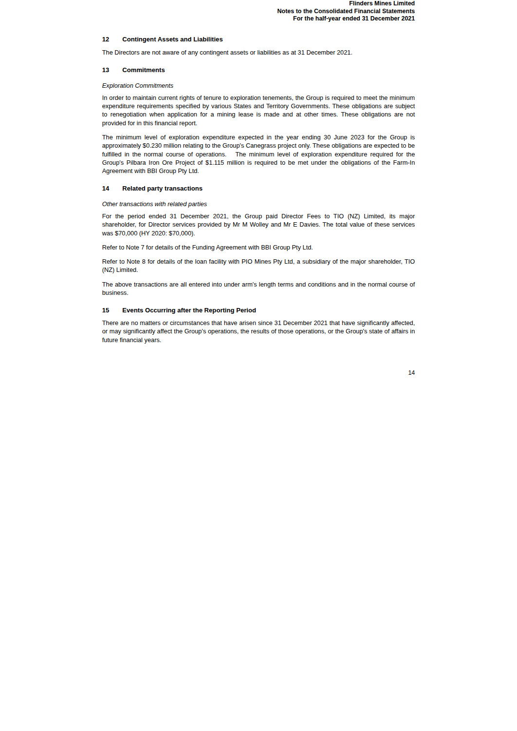Flinders Mines Limited
Notes to the Consolidated Financial Statements
For the half-year ended 31 December 2021
12 Contingent Assets and Liabilities
The Directors are not aware of any contingent assets or liabilities as at 31 December 2021.
13 Commitments
Exploration Commitments
In order to maintain current rights of tenure to exploration tenements, the Group is required to meet the minimum expenditure requirements specified by various States and Territory Governments. These obligations are subject to renegotiation when application for a mining lease is made and at other times. These obligations are not provided for in this financial report.
The minimum level of exploration expenditure expected in the year ending 30 June 2023 for the Group is approximately $0.230 million relating to the Group's Canegrass project only. These obligations are expected to be fulfilled in the normal course of operations. The minimum level of exploration expenditure required for the Group's Pilbara Iron Ore Project of $1.115 million is required to be met under the obligations of the Farm-In Agreement with BBI Group Pty Ltd.
14 Related party transactions
Other transactions with related parties
For the period ended 31 December 2021, the Group paid Director Fees to TIO (NZ) Limited, its major shareholder, for Director services provided by Mr M Wolley and Mr E Davies. The total value of these services was $70,000 (HY 2020: $70,000).
Refer to Note 7 for details of the Funding Agreement with BBI Group Pty Ltd.
Refer to Note 8 for details of the loan facility with PIO Mines Pty Ltd, a subsidiary of the major shareholder, TIO (NZ) Limited.
The above transactions are all entered into under arm's length terms and conditions and in the normal course of business.
15 Events Occurring after the Reporting Period
There are no matters or circumstances that have arisen since 31 December 2021 that have significantly affected, or may significantly affect the Group's operations, the results of those operations, or the Group's state of affairs in future financial years.
14